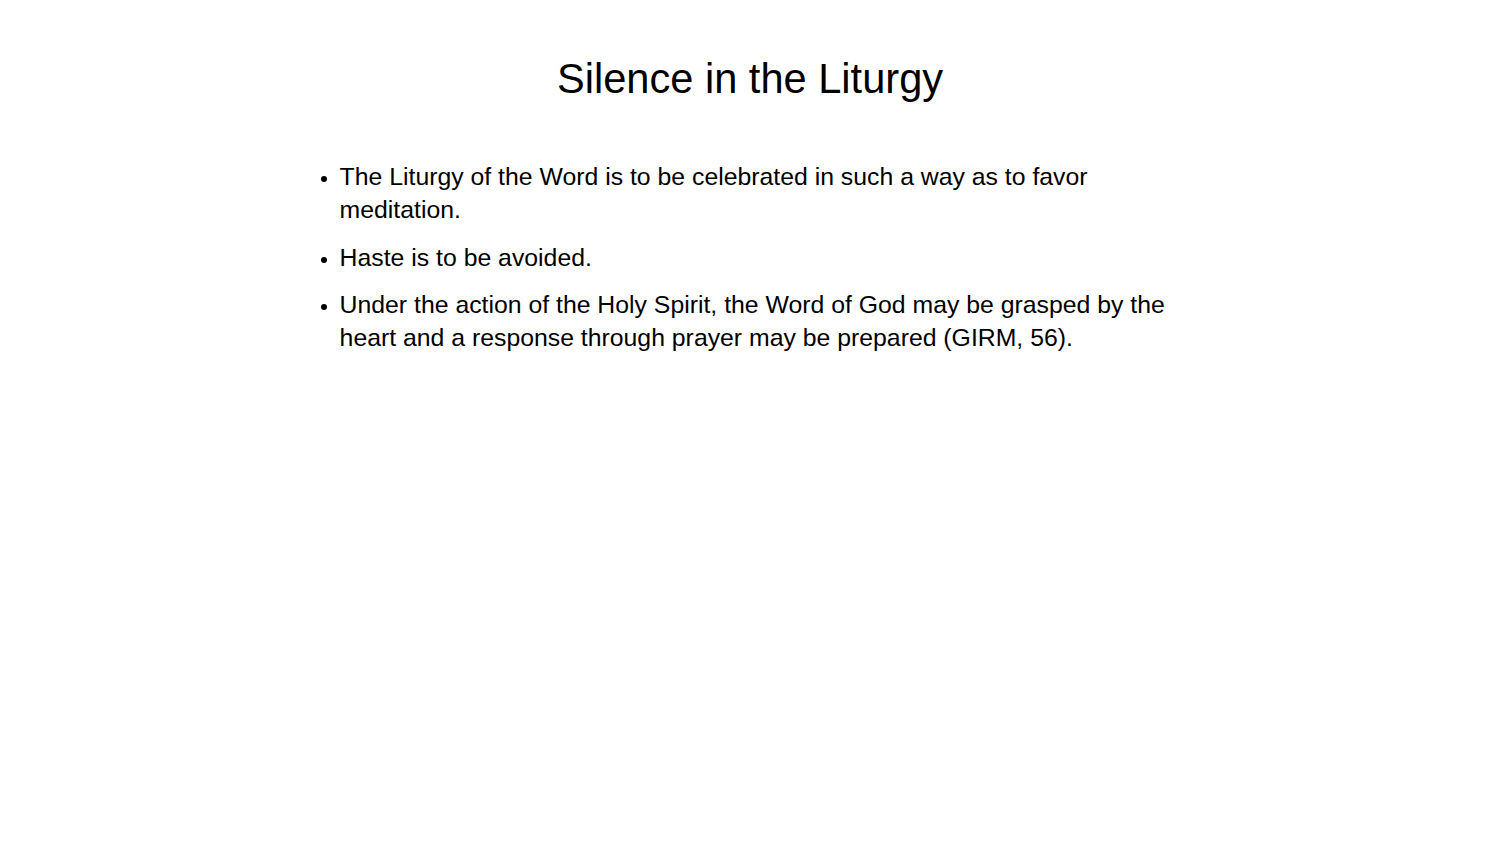Silence in the Liturgy
The Liturgy of the Word is to be celebrated in such a way as to favor meditation.
Haste is to be avoided.
Under the action of the Holy Spirit, the Word of God may be grasped by the heart and a response through prayer may be prepared (GIRM, 56).